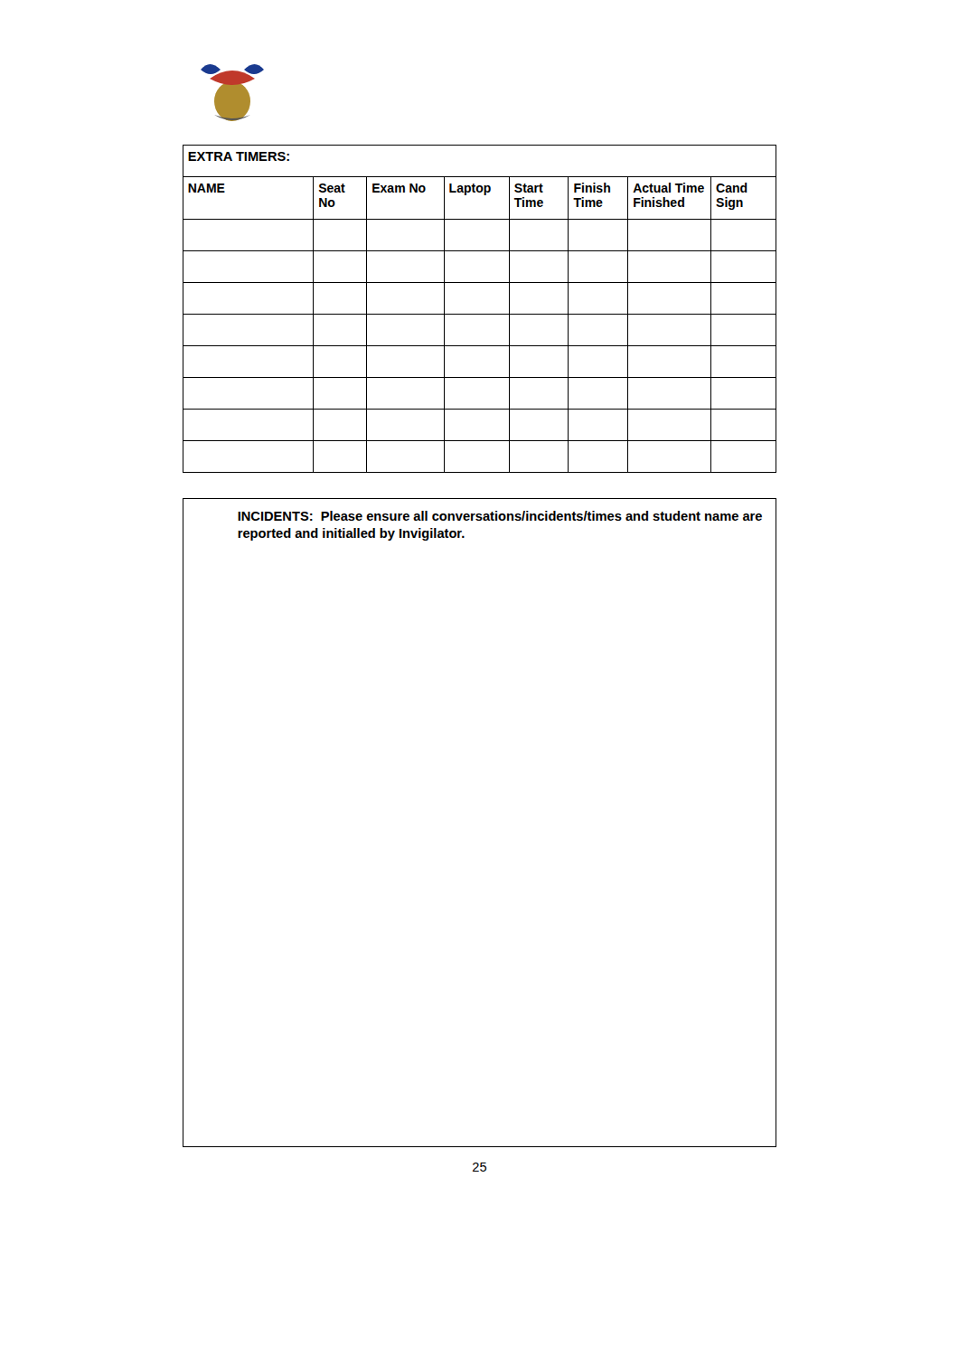| EXTRA TIMERS: |
| NAME | Seat No | Exam No | Laptop | Start Time | Finish Time | Actual Time Finished | Cand Sign |
INCIDENTS: Please ensure all conversations/incidents/times and student name are reported and initialled by Invigilator.
25